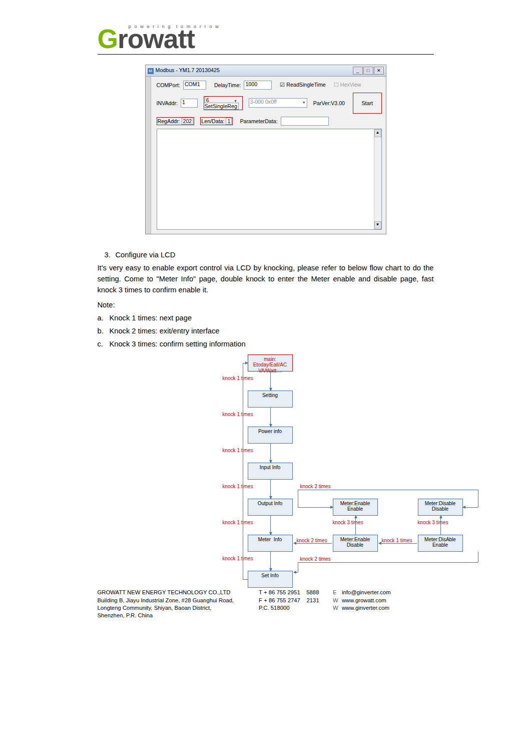p o w e r i n g t o m o r r o w
Growatt
MModbus - YM1.7 20130425
_□✕
COMPort: COM1 DelayTime: 1000 ☑ ReadSingleTime ☐ HexView
INVAddr: 1 6 SetSingleReg 3-000 0x0ff ParVer:V3.00 Start
RegAddr: 202 Len/Data: 1 ParameterData:
▲
▼
3. Configure via LCD
It's very easy to enable export control via LCD by knocking, please refer to below flow chart to do the setting. Come to "Meter Info" page, double knock to enter the Meter enable and disable page, fast knock 3 times to confirm enable it.
Note:
a. Knock 1 times: next page
b. Knock 2 times: exit/entry interface
c. Knock 3 times: confirm setting information
main:
Etoday/Eall/AC
VA/Watt:...
knock 1 times
Setting
knock 1 times
Power info
knock 1 times
Input Info
knock 1 times
Output Info
knock 1 times
Meter Info
knock 1 times
Set Info
Meter:Enable
Enable
Meter:Disable
Disable
Meter:Enable
Disable
Meter:DisAble
Enable
knock 2 times
knock 1 times
knock 3 times
knock 3 times
knock 2 times
knock 2 times
GROWATT NEW ENERGY TECHNOLOGY CO.,LTD
Building B, Jiayu Industrial Zone, #28 Guanghui Road,
Longteng Community, Shiyan, Baoan District,
Shenzhen, P.R. China
T + 86 755 2951 5888
F + 86 755 2747 2131
P.C. 518000
Einfo@ginverter.com
Wwww.growatt.com
Wwww.ginverter.com